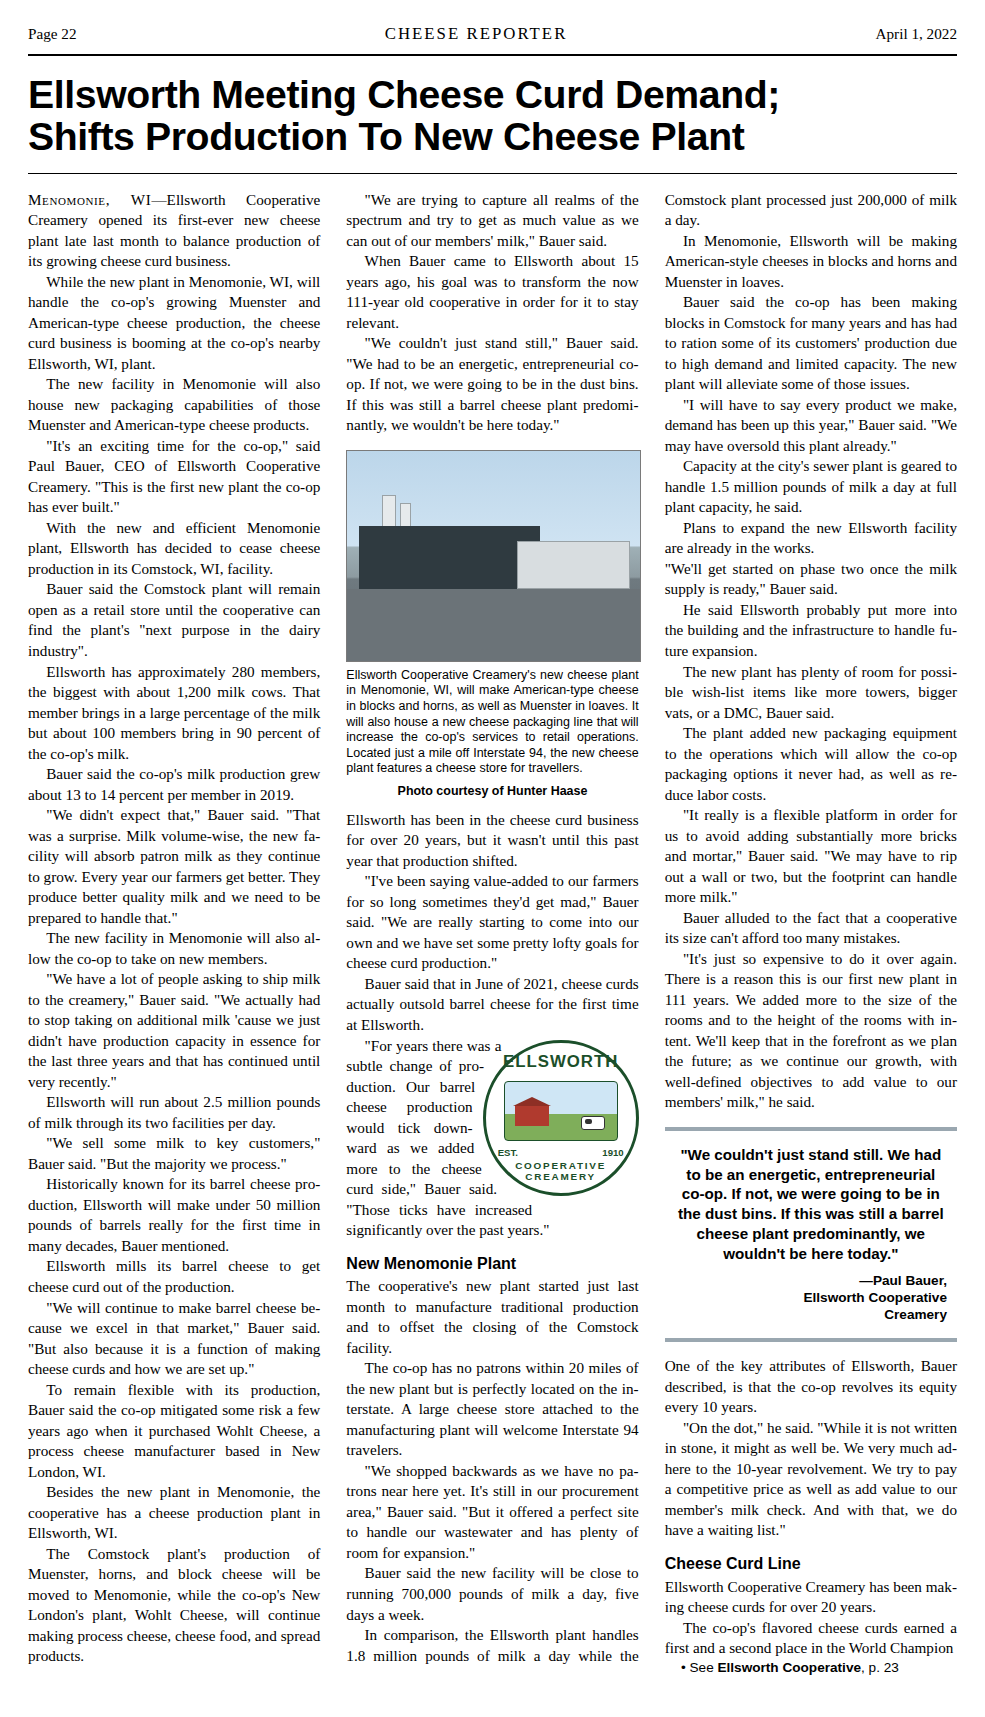Page 22
CHEESE REPORTER
April 1, 2022
Ellsworth Meeting Cheese Curd Demand;
Shifts Production To New Cheese Plant
Menomonie, WI—Ellsworth Cooperative Creamery opened its first-ever new cheese plant late last month to balance production of its growing cheese curd business.
While the new plant in Menomonie, WI, will handle the co-op's growing Muenster and American-type cheese production, the cheese curd business is booming at the co-op's nearby Ellsworth, WI, plant.
The new facility in Menomonie will also house new packaging capabilities of those Muenster and American-type cheese products.
"It's an exciting time for the co-op," said Paul Bauer, CEO of Ellsworth Cooperative Creamery. "This is the first new plant the co-op has ever built."
With the new and efficient Menomonie plant, Ellsworth has decided to cease cheese production in its Comstock, WI, facility.
Bauer said the Comstock plant will remain open as a retail store until the cooperative can find the plant's "next purpose in the dairy industry".
Ellsworth has approximately 280 members, the biggest with about 1,200 milk cows. That member brings in a large percentage of the milk but about 100 members bring in 90 percent of the co-op's milk.
Bauer said the co-op's milk production grew about 13 to 14 percent per member in 2019.
"We didn't expect that," Bauer said. "That was a surprise. Milk volume-wise, the new facility will absorb patron milk as they continue to grow. Every year our farmers get better. They produce better quality milk and we need to be prepared to handle that."
The new facility in Menomonie will also allow the co-op to take on new members.
"We have a lot of people asking to ship milk to the creamery," Bauer said. "We actually had to stop taking on additional milk 'cause we just didn't have production capacity in essence for the last three years and that has continued until very recently."
Ellsworth will run about 2.5 million pounds of milk through its two facilities per day.
"We sell some milk to key customers," Bauer said. "But the majority we process."
Historically known for its barrel cheese production, Ellsworth will make under 50 million pounds of barrels really for the first time in many decades, Bauer mentioned.
Ellsworth mills its barrel cheese to get cheese curd out of the production.
"We will continue to make barrel cheese because we excel in that market," Bauer said. "But also because it is a function of making cheese curds and how we are set up."
To remain flexible with its production, Bauer said the co-op mitigated some risk a few years ago when it purchased Wohlt Cheese, a process cheese manufacturer based in New London, WI.
Besides the new plant in Menomonie, the cooperative has a cheese production plant in Ellsworth, WI.
The Comstock plant's production of Muenster, horns, and block cheese will be moved to Menomonie, while the co-op's New London's plant, Wohlt Cheese, will continue making process cheese, cheese food, and spread products.
"We are trying to capture all realms of the spectrum and try to get as much value as we can out of our members' milk," Bauer said.
When Bauer came to Ellsworth about 15 years ago, his goal was to transform the now 111-year old cooperative in order for it to stay relevant.
"We couldn't just stand still," Bauer said. "We had to be an energetic, entrepreneurial co-op. If not, we were going to be in the dust bins. If this was still a barrel cheese plant predominantly, we wouldn't be here today."
Ellsworth Cooperative Creamery's new cheese plant in Menomonie, WI, will make American-type cheese in blocks and horns, as well as Muenster in loaves. It will also house a new cheese packaging line that will increase the co-op's services to retail operations. Located just a mile off Interstate 94, the new cheese plant features a cheese store for travellers.
Photo courtesy of Hunter Haase
Ellsworth has been in the cheese curd business for over 20 years, but it wasn't until this past year that production shifted.
"I've been saying value-added to our farmers for so long sometimes they'd get mad," Bauer said. "We are really starting to come into our own and we have set some pretty lofty goals for cheese curd production."
Bauer said that in June of 2021, cheese curds actually outsold barrel cheese for the first time at Ellsworth.
ELLSWORTH
EST.
1910
COOPERATIVE
CREAMERY
"For years there was a subtle change of production. Our barrel cheese production would tick downward as we added more to the cheese curd side," Bauer said. "Those ticks have increased significantly over the past years."
New Menomonie Plant
The cooperative's new plant started just last month to manufacture traditional production and to offset the closing of the Comstock facility.
The co-op has no patrons within 20 miles of the new plant but is perfectly located on the interstate. A large cheese store attached to the manufacturing plant will welcome Interstate 94 travelers.
"We shopped backwards as we have no patrons near here yet. It's still in our procurement area," Bauer said. "But it offered a perfect site to handle our wastewater and has plenty of room for expansion."
Bauer said the new facility will be close to running 700,000 pounds of milk a day, five days a week.
In comparison, the Ellsworth plant handles 1.8 million pounds of milk a day while the Comstock plant processed just 200,000 of milk a day.
In Menomonie, Ellsworth will be making American-style cheeses in blocks and horns and Muenster in loaves.
Bauer said the co-op has been making blocks in Comstock for many years and has had to ration some of its customers' production due to high demand and limited capacity. The new plant will alleviate some of those issues.
"I will have to say every product we make, demand has been up this year," Bauer said. "We may have oversold this plant already."
Capacity at the city's sewer plant is geared to handle 1.5 million pounds of milk a day at full plant capacity, he said.
Plans to expand the new Ellsworth facility are already in the works.
"We'll get started on phase two once the milk supply is ready," Bauer said.
He said Ellsworth probably put more into the building and the infrastructure to handle future expansion.
The new plant has plenty of room for possible wish-list items like more towers, bigger vats, or a DMC, Bauer said.
The plant added new packaging equipment to the operations which will allow the co-op packaging options it never had, as well as reduce labor costs.
"It really is a flexible platform in order for us to avoid adding substantially more bricks and mortar," Bauer said. "We may have to rip out a wall or two, but the footprint can handle more milk."
Bauer alluded to the fact that a cooperative its size can't afford too many mistakes.
"It's just so expensive to do it over again. There is a reason this is our first new plant in 111 years. We added more to the size of the rooms and to the height of the rooms with intent. We'll keep that in the forefront as we plan the future; as we continue our growth, with well-defined objectives to add value to our members' milk," he said.
"We couldn't just stand still. We had to be an energetic, entrepreneurial co-op. If not, we were going to be in the dust bins. If this was still a barrel cheese plant predominantly, we wouldn't be here today."
—Paul Bauer,
Ellsworth Cooperative
Creamery
One of the key attributes of Ellsworth, Bauer described, is that the co-op revolves its equity every 10 years.
"On the dot," he said. "While it is not written in stone, it might as well be. We very much adhere to the 10-year revolvement. We try to pay a competitive price as well as add value to our member's milk check. And with that, we do have a waiting list."
Cheese Curd Line
Ellsworth Cooperative Creamery has been making cheese curds for over 20 years.
The co-op's flavored cheese curds earned a first and a second place in the World Champion
• See Ellsworth Cooperative, p. 23